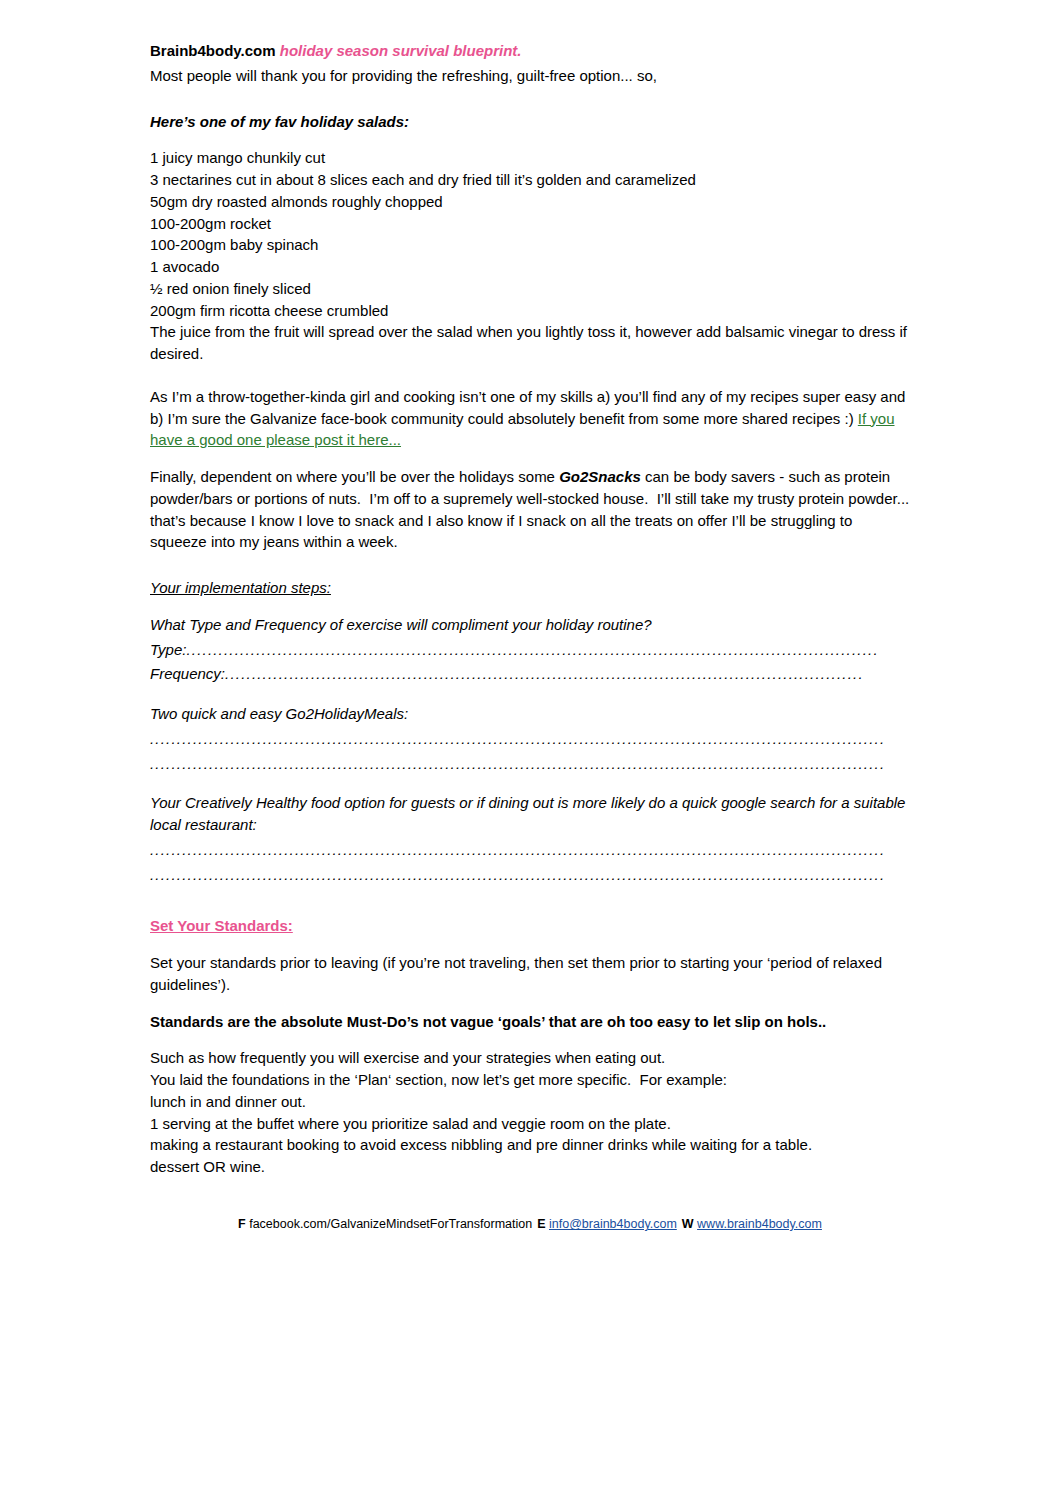Brainb4body.com holiday season survival blueprint.
Most people will thank you for providing the refreshing, guilt-free option... so,
Here’s one of my fav holiday salads:
1 juicy mango chunkily cut
3 nectarines cut in about 8 slices each and dry fried till it’s golden and caramelized
50gm dry roasted almonds roughly chopped
100-200gm rocket
100-200gm baby spinach
1 avocado
½ red onion finely sliced
200gm firm ricotta cheese crumbled
The juice from the fruit will spread over the salad when you lightly toss it, however add balsamic vinegar to dress if desired.
As I’m a throw-together-kinda girl and cooking isn’t one of my skills a) you’ll find any of my recipes super easy and b) I’m sure the Galvanize face-book community could absolutely benefit from some more shared recipes :) If you have a good one please post it here...
Finally, dependent on where you’ll be over the holidays some Go2Snacks can be body savers - such as protein powder/bars or portions of nuts. I’m off to a supremely well-stocked house. I’ll still take my trusty protein powder... that’s because I know I love to snack and I also know if I snack on all the treats on offer I’ll be struggling to squeeze into my jeans within a week.
Your implementation steps:
What Type and Frequency of exercise will compliment your holiday routine?
Type:.................................................................................................................................
Frequency:.......................................................................................................................
Two quick and easy Go2HolidayMeals:
.........................................................................................................................................
.........................................................................................................................................
Your Creatively Healthy food option for guests or if dining out is more likely do a quick google search for a suitable local restaurant:
.........................................................................................................................................
.........................................................................................................................................
Set Your Standards:
Set your standards prior to leaving (if you’re not traveling, then set them prior to starting your ‘period of relaxed guidelines’).
Standards are the absolute Must-Do’s not vague ‘goals’ that are oh too easy to let slip on hols..
Such as how frequently you will exercise and your strategies when eating out.
You laid the foundations in the ‘Plan‘ section, now let’s get more specific. For example:
lunch in and dinner out.
1 serving at the buffet where you prioritize salad and veggie room on the plate.
making a restaurant booking to avoid excess nibbling and pre dinner drinks while waiting for a table.
dessert OR wine.
F facebook.com/GalvanizeMindsetForTransformation E info@brainb4body.com W www.brainb4body.com